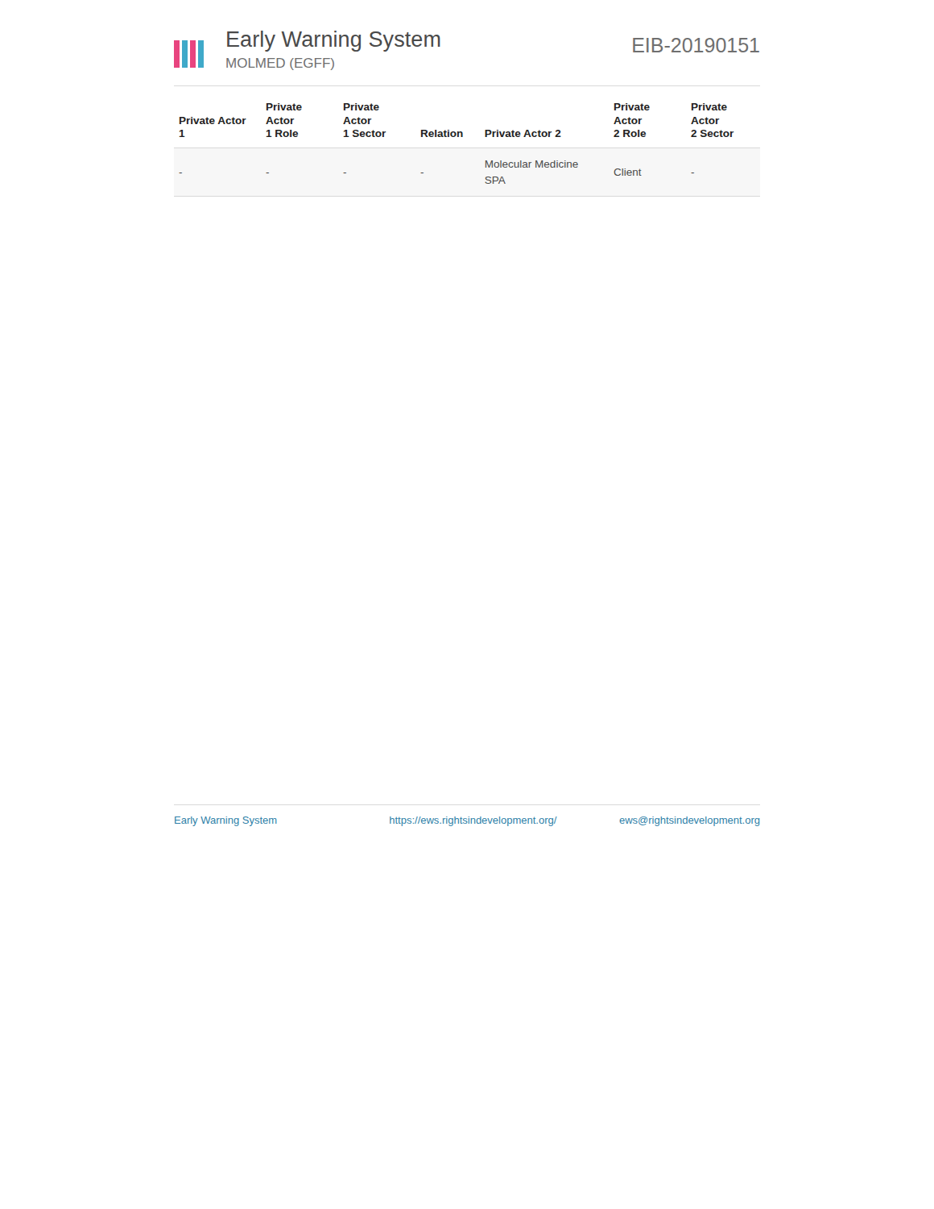Early Warning System
MOLMED (EGFF)
EIB-20190151
| Private Actor 1 | Private Actor 1 Role | Private Actor 1 Sector | Relation | Private Actor 2 | Private Actor 2 Role | Private Actor 2 Sector |
| --- | --- | --- | --- | --- | --- | --- |
| - | - | - | - | Molecular Medicine SPA | Client | - |
Early Warning System
https://ews.rightsindevelopment.org/
ews@rightsindevelopment.org